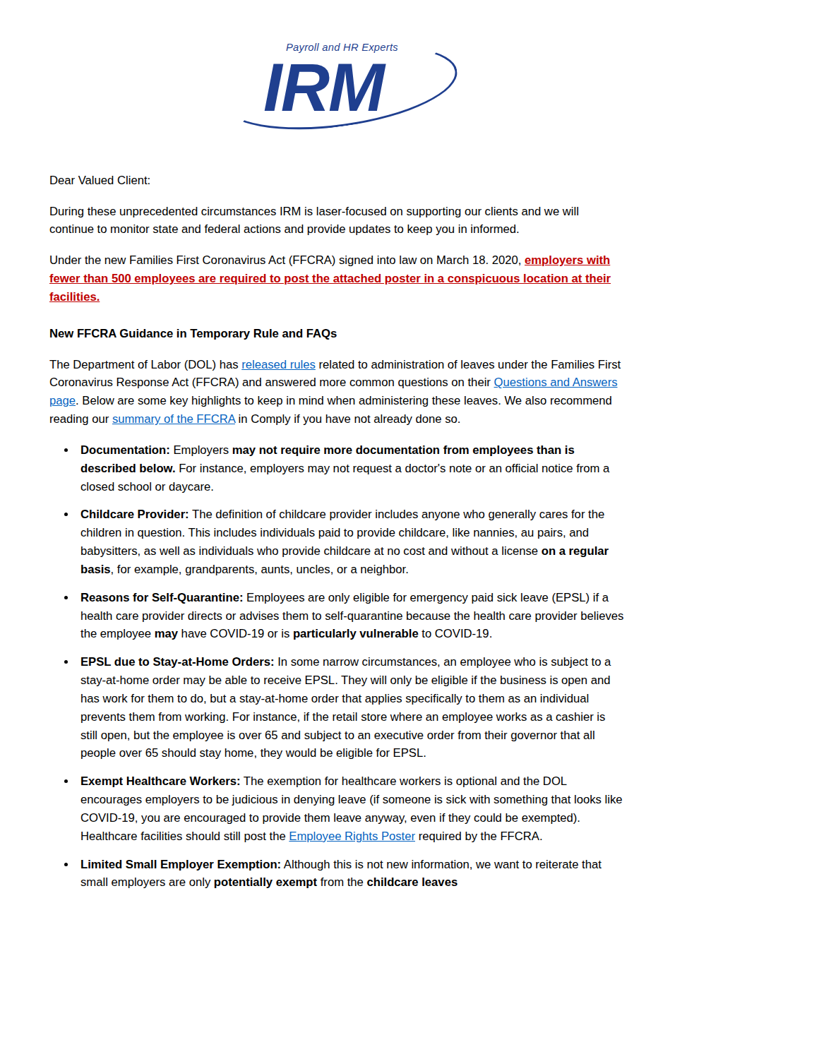Payroll and HR Experts
IRM
Dear Valued Client:
During these unprecedented circumstances IRM is laser-focused on supporting our clients and we will continue to monitor state and federal actions and provide updates to keep you in informed.
Under the new Families First Coronavirus Act (FFCRA) signed into law on March 18. 2020, employers with fewer than 500 employees are required to post the attached poster in a conspicuous location at their facilities.
New FFCRA Guidance in Temporary Rule and FAQs
The Department of Labor (DOL) has released rules related to administration of leaves under the Families First Coronavirus Response Act (FFCRA) and answered more common questions on their Questions and Answers page. Below are some key highlights to keep in mind when administering these leaves. We also recommend reading our summary of the FFCRA in Comply if you have not already done so.
Documentation: Employers may not require more documentation from employees than is described below. For instance, employers may not request a doctor's note or an official notice from a closed school or daycare.
Childcare Provider: The definition of childcare provider includes anyone who generally cares for the children in question. This includes individuals paid to provide childcare, like nannies, au pairs, and babysitters, as well as individuals who provide childcare at no cost and without a license on a regular basis, for example, grandparents, aunts, uncles, or a neighbor.
Reasons for Self-Quarantine: Employees are only eligible for emergency paid sick leave (EPSL) if a health care provider directs or advises them to self-quarantine because the health care provider believes the employee may have COVID-19 or is particularly vulnerable to COVID-19.
EPSL due to Stay-at-Home Orders: In some narrow circumstances, an employee who is subject to a stay-at-home order may be able to receive EPSL. They will only be eligible if the business is open and has work for them to do, but a stay-at-home order that applies specifically to them as an individual prevents them from working. For instance, if the retail store where an employee works as a cashier is still open, but the employee is over 65 and subject to an executive order from their governor that all people over 65 should stay home, they would be eligible for EPSL.
Exempt Healthcare Workers: The exemption for healthcare workers is optional and the DOL encourages employers to be judicious in denying leave (if someone is sick with something that looks like COVID-19, you are encouraged to provide them leave anyway, even if they could be exempted). Healthcare facilities should still post the Employee Rights Poster required by the FFCRA.
Limited Small Employer Exemption: Although this is not new information, we want to reiterate that small employers are only potentially exempt from the childcare leaves